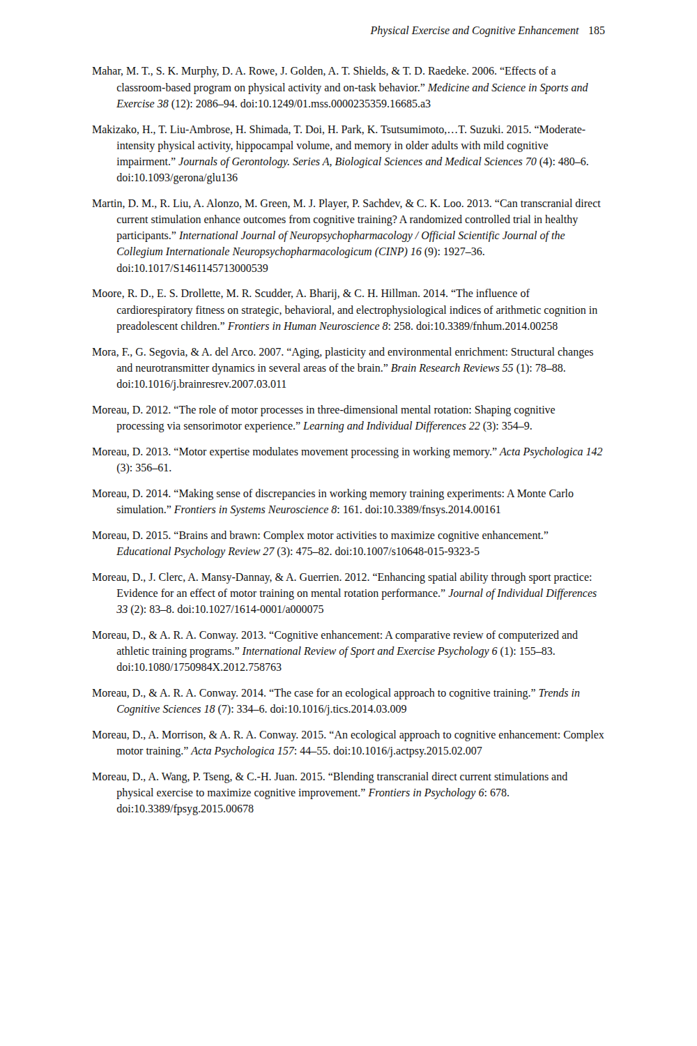Physical Exercise and Cognitive Enhancement 185
Mahar, M. T., S. K. Murphy, D. A. Rowe, J. Golden, A. T. Shields, & T. D. Raedeke. 2006. “Effects of a classroom-based program on physical activity and on-task behavior.” Medicine and Science in Sports and Exercise 38 (12): 2086–94. doi:10.1249/01.mss.0000235359.16685.a3
Makizako, H., T. Liu-Ambrose, H. Shimada, T. Doi, H. Park, K. Tsutsumimoto,…T. Suzuki. 2015. “Moderate-intensity physical activity, hippocampal volume, and memory in older adults with mild cognitive impairment.” Journals of Gerontology. Series A, Biological Sciences and Medical Sciences 70 (4): 480–6. doi:10.1093/gerona/glu136
Martin, D. M., R. Liu, A. Alonzo, M. Green, M. J. Player, P. Sachdev, & C. K. Loo. 2013. “Can transcranial direct current stimulation enhance outcomes from cognitive training? A randomized controlled trial in healthy participants.” International Journal of Neuropsychopharmacology / Official Scientific Journal of the Collegium Internationale Neuropsychopharmacologicum (CINP) 16 (9): 1927–36. doi:10.1017/S1461145713000539
Moore, R. D., E. S. Drollette, M. R. Scudder, A. Bharij, & C. H. Hillman. 2014. “The influence of cardiorespiratory fitness on strategic, behavioral, and electrophysiological indices of arithmetic cognition in preadolescent children.” Frontiers in Human Neuroscience 8: 258. doi:10.3389/fnhum.2014.00258
Mora, F., G. Segovia, & A. del Arco. 2007. “Aging, plasticity and environmental enrichment: Structural changes and neurotransmitter dynamics in several areas of the brain.” Brain Research Reviews 55 (1): 78–88. doi:10.1016/j.brainresrev.2007.03.011
Moreau, D. 2012. “The role of motor processes in three-dimensional mental rotation: Shaping cognitive processing via sensorimotor experience.” Learning and Individual Differences 22 (3): 354–9.
Moreau, D. 2013. “Motor expertise modulates movement processing in working memory.” Acta Psychologica 142 (3): 356–61.
Moreau, D. 2014. “Making sense of discrepancies in working memory training experiments: A Monte Carlo simulation.” Frontiers in Systems Neuroscience 8: 161. doi:10.3389/fnsys.2014.00161
Moreau, D. 2015. “Brains and brawn: Complex motor activities to maximize cognitive enhancement.” Educational Psychology Review 27 (3): 475–82. doi:10.1007/s10648-015-9323-5
Moreau, D., J. Clerc, A. Mansy-Dannay, & A. Guerrien. 2012. “Enhancing spatial ability through sport practice: Evidence for an effect of motor training on mental rotation performance.” Journal of Individual Differences 33 (2): 83–8. doi:10.1027/1614-0001/a000075
Moreau, D., & A. R. A. Conway. 2013. “Cognitive enhancement: A comparative review of computerized and athletic training programs.” International Review of Sport and Exercise Psychology 6 (1): 155–83. doi:10.1080/1750984X.2012.758763
Moreau, D., & A. R. A. Conway. 2014. “The case for an ecological approach to cognitive training.” Trends in Cognitive Sciences 18 (7): 334–6. doi:10.1016/j.tics.2014.03.009
Moreau, D., A. Morrison, & A. R. A. Conway. 2015. “An ecological approach to cognitive enhancement: Complex motor training.” Acta Psychologica 157: 44–55. doi:10.1016/j.actpsy.2015.02.007
Moreau, D., A. Wang, P. Tseng, & C.-H. Juan. 2015. “Blending transcranial direct current stimulations and physical exercise to maximize cognitive improvement.” Frontiers in Psychology 6: 678. doi:10.3389/fpsyg.2015.00678